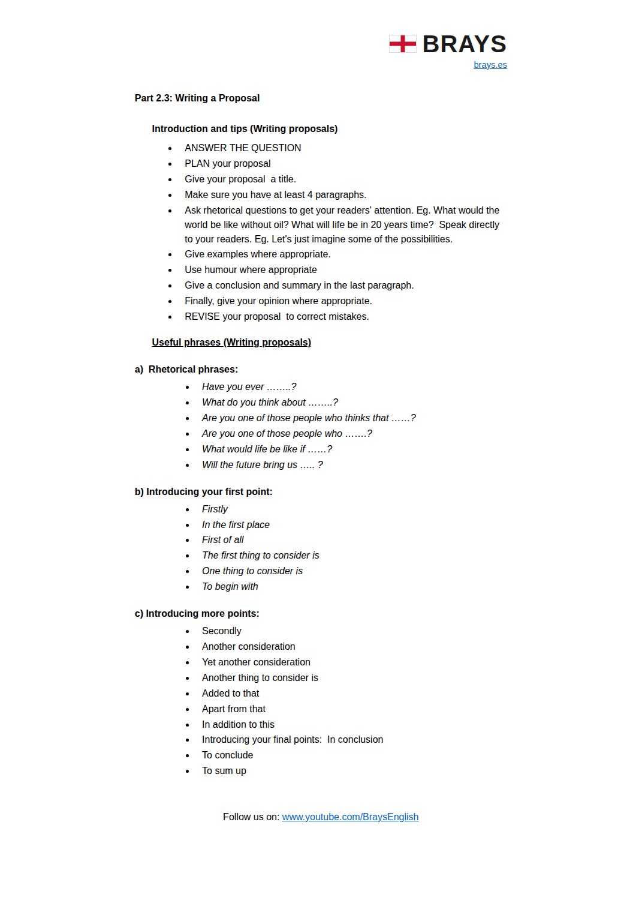BRAYS
brays.es
Part 2.3: Writing a Proposal
Introduction and tips (Writing proposals)
ANSWER THE QUESTION
PLAN your proposal
Give your proposal a title.
Make sure you have at least 4 paragraphs.
Ask rhetorical questions to get your readers' attention. Eg. What would the world be like without oil? What will life be in 20 years time? Speak directly to your readers. Eg. Let's just imagine some of the possibilities.
Give examples where appropriate.
Use humour where appropriate
Give a conclusion and summary in the last paragraph.
Finally, give your opinion where appropriate.
REVISE your proposal to correct mistakes.
Useful phrases (Writing proposals)
a) Rhetorical phrases:
Have you ever ……..?
What do you think about ……..?
Are you one of those people who thinks that ……?
Are you one of those people who …….?
What would life be like if ……?
Will the future bring us ….. ?
b) Introducing your first point:
Firstly
In the first place
First of all
The first thing to consider is
One thing to consider is
To begin with
c) Introducing more points:
Secondly
Another consideration
Yet another consideration
Another thing to consider is
Added to that
Apart from that
In addition to this
Introducing your final points: In conclusion
To conclude
To sum up
Follow us on: www.youtube.com/BraysEnglish